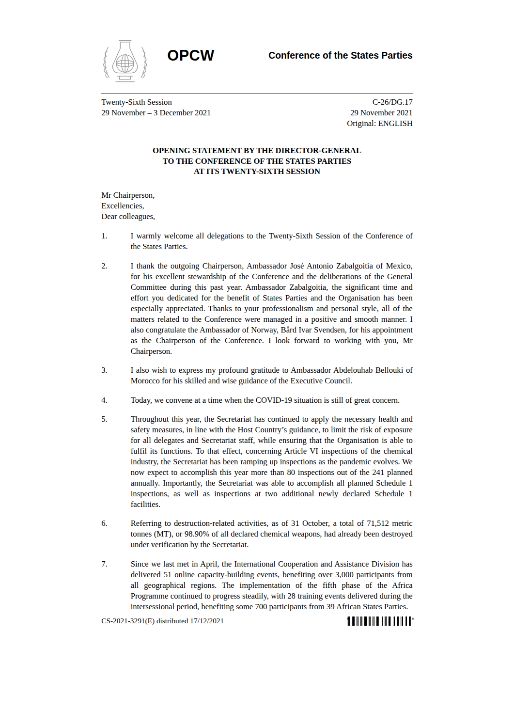OPCW
Conference of the States Parties
Twenty-Sixth Session
29 November – 3 December 2021
C-26/DG.17
29 November 2021
Original: ENGLISH
Opening Statement by the Director-General
to the Conference of the States Parties
at its Twenty-Sixth Session
Mr Chairperson,
Excellencies,
Dear colleagues,
I warmly welcome all delegations to the Twenty-Sixth Session of the Conference of the States Parties.
I thank the outgoing Chairperson, Ambassador José Antonio Zabalgoitia of Mexico, for his excellent stewardship of the Conference and the deliberations of the General Committee during this past year. Ambassador Zabalgoitia, the significant time and effort you dedicated for the benefit of States Parties and the Organisation has been especially appreciated. Thanks to your professionalism and personal style, all of the matters related to the Conference were managed in a positive and smooth manner. I also congratulate the Ambassador of Norway, Bård Ivar Svendsen, for his appointment as the Chairperson of the Conference. I look forward to working with you, Mr Chairperson.
I also wish to express my profound gratitude to Ambassador Abdelouhab Bellouki of Morocco for his skilled and wise guidance of the Executive Council.
Today, we convene at a time when the COVID-19 situation is still of great concern.
Throughout this year, the Secretariat has continued to apply the necessary health and safety measures, in line with the Host Country’s guidance, to limit the risk of exposure for all delegates and Secretariat staff, while ensuring that the Organisation is able to fulfil its functions. To that effect, concerning Article VI inspections of the chemical industry, the Secretariat has been ramping up inspections as the pandemic evolves. We now expect to accomplish this year more than 80 inspections out of the 241 planned annually. Importantly, the Secretariat was able to accomplish all planned Schedule 1 inspections, as well as inspections at two additional newly declared Schedule 1 facilities.
Referring to destruction-related activities, as of 31 October, a total of 71,512 metric tonnes (MT), or 98.90% of all declared chemical weapons, had already been destroyed under verification by the Secretariat.
Since we last met in April, the International Cooperation and Assistance Division has delivered 51 online capacity-building events, benefiting over 3,000 participants from all geographical regions. The implementation of the fifth phase of the Africa Programme continued to progress steadily, with 28 training events delivered during the intersessional period, benefiting some 700 participants from 39 African States Parties.
CS-2021-3291(E) distributed 17/12/2021
* *